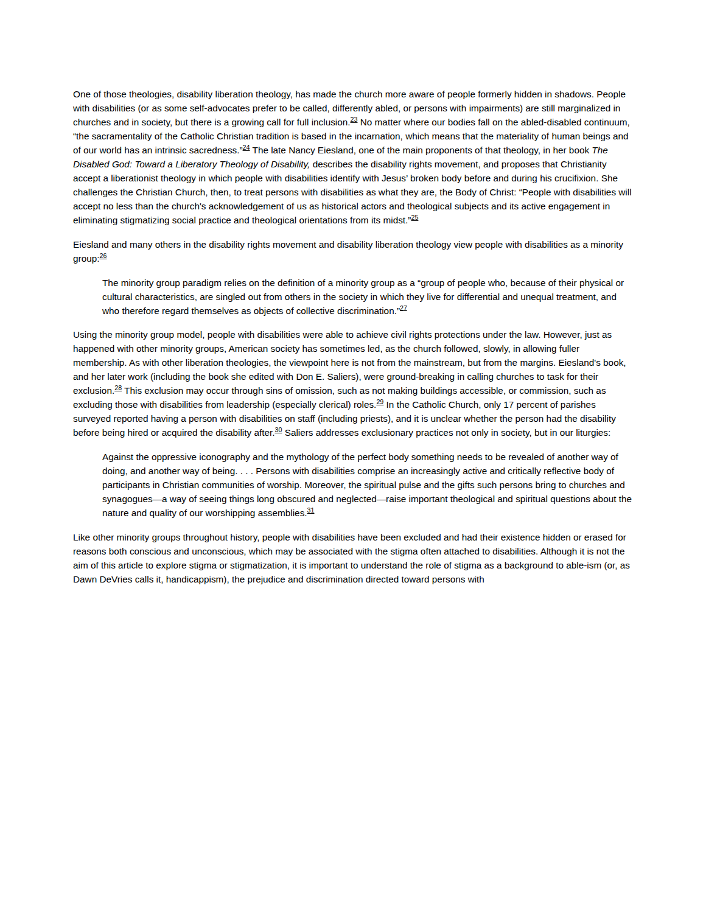One of those theologies, disability liberation theology, has made the church more aware of people formerly hidden in shadows. People with disabilities (or as some self-advocates prefer to be called, differently abled, or persons with impairments) are still marginalized in churches and in society, but there is a growing call for full inclusion.23 No matter where our bodies fall on the abled-disabled continuum, “the sacramentality of the Catholic Christian tradition is based in the incarnation, which means that the materiality of human beings and of our world has an intrinsic sacredness.”24 The late Nancy Eiesland, one of the main proponents of that theology, in her book The Disabled God: Toward a Liberatory Theology of Disability, describes the disability rights movement, and proposes that Christianity accept a liberationist theology in which people with disabilities identify with Jesus’ broken body before and during his crucifixion. She challenges the Christian Church, then, to treat persons with disabilities as what they are, the Body of Christ: “People with disabilities will accept no less than the church's acknowledgement of us as historical actors and theological subjects and its active engagement in eliminating stigmatizing social practice and theological orientations from its midst.”25
Eiesland and many others in the disability rights movement and disability liberation theology view people with disabilities as a minority group:26
The minority group paradigm relies on the definition of a minority group as a “group of people who, because of their physical or cultural characteristics, are singled out from others in the society in which they live for differential and unequal treatment, and who therefore regard themselves as objects of collective discrimination.”27
Using the minority group model, people with disabilities were able to achieve civil rights protections under the law. However, just as happened with other minority groups, American society has sometimes led, as the church followed, slowly, in allowing fuller membership. As with other liberation theologies, the viewpoint here is not from the mainstream, but from the margins. Eiesland's book, and her later work (including the book she edited with Don E. Saliers), were ground-breaking in calling churches to task for their exclusion.28 This exclusion may occur through sins of omission, such as not making buildings accessible, or commission, such as excluding those with disabilities from leadership (especially clerical) roles.29 In the Catholic Church, only 17 percent of parishes surveyed reported having a person with disabilities on staff (including priests), and it is unclear whether the person had the disability before being hired or acquired the disability after.30 Saliers addresses exclusionary practices not only in society, but in our liturgies:
Against the oppressive iconography and the mythology of the perfect body something needs to be revealed of another way of doing, and another way of being. . . . Persons with disabilities comprise an increasingly active and critically reflective body of participants in Christian communities of worship. Moreover, the spiritual pulse and the gifts such persons bring to churches and synagogues—a way of seeing things long obscured and neglected—raise important theological and spiritual questions about the nature and quality of our worshipping assemblies.31
Like other minority groups throughout history, people with disabilities have been excluded and had their existence hidden or erased for reasons both conscious and unconscious, which may be associated with the stigma often attached to disabilities. Although it is not the aim of this article to explore stigma or stigmatization, it is important to understand the role of stigma as a background to able-ism (or, as Dawn DeVries calls it, handicappism), the prejudice and discrimination directed toward persons with